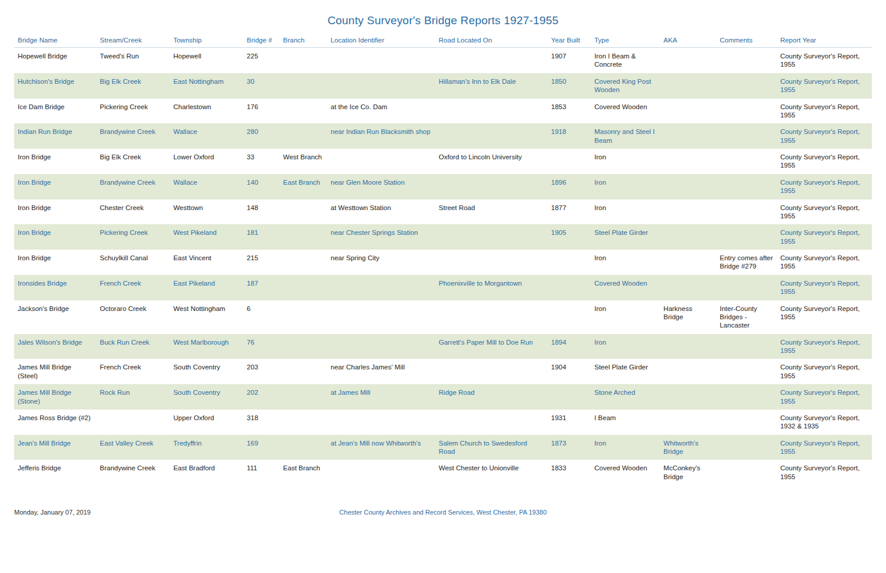County Surveyor's Bridge Reports 1927-1955
| Bridge Name | Stream/Creek | Township | Bridge # | Branch | Location Identifier | Road Located On | Year Built | Type | AKA | Comments | Report Year |
| --- | --- | --- | --- | --- | --- | --- | --- | --- | --- | --- | --- |
| Hopewell Bridge | Tweed's Run | Hopewell | 225 | | | | 1907 | Iron I Beam & Concrete | | | County Surveyor's Report, 1955 |
| Hutchison's Bridge | Big Elk Creek | East Nottingham | 30 | | | Hillaman's Inn to Elk Dale | 1850 | Covered King Post Wooden | | | County Surveyor's Report, 1955 |
| Ice Dam Bridge | Pickering Creek | Charlestown | 176 | | at the Ice Co. Dam | | 1853 | Covered Wooden | | | County Surveyor's Report, 1955 |
| Indian Run Bridge | Brandywine Creek | Wallace | 280 | | near Indian Run Blacksmith shop | | 1918 | Masonry and Steel I Beam | | | County Surveyor's Report, 1955 |
| Iron Bridge | Big Elk Creek | Lower Oxford | 33 | West Branch | | Oxford to Lincoln University | | Iron | | | County Surveyor's Report, 1955 |
| Iron Bridge | Brandywine Creek | Wallace | 140 | East Branch | near Glen Moore Station | | 1896 | Iron | | | County Surveyor's Report, 1955 |
| Iron Bridge | Chester Creek | Westtown | 148 | | at Westtown Station | Street Road | 1877 | Iron | | | County Surveyor's Report, 1955 |
| Iron Bridge | Pickering Creek | West Pikeland | 181 | | near Chester Springs Station | | 1905 | Steel Plate Girder | | | County Surveyor's Report, 1955 |
| Iron Bridge | Schuylkill Canal | East Vincent | 215 | | near Spring City | | | Iron | | Entry comes after Bridge #279 | County Surveyor's Report, 1955 |
| Ironsides Bridge | French Creek | East Pikeland | 187 | | | Phoenixville to Morgantown | | Covered Wooden | | | County Surveyor's Report, 1955 |
| Jackson's Bridge | Octoraro Creek | West Nottingham | 6 | | | | | Iron | Harkness Bridge | Inter-County Bridges - Lancaster | County Surveyor's Report, 1955 |
| Jales Wilson's Bridge | Buck Run Creek | West Marlborough | 76 | | | Garrett's Paper Mill to Doe Run | 1894 | Iron | | | County Surveyor's Report, 1955 |
| James Mill Bridge (Steel) | French Creek | South Coventry | 203 | | near Charles James' Mill | | 1904 | Steel Plate Girder | | | County Surveyor's Report, 1955 |
| James Mill Bridge (Stone) | Rock Run | South Coventry | 202 | | at James Mill | Ridge Road | | Stone Arched | | | County Surveyor's Report, 1955 |
| James Ross Bridge (#2) | | Upper Oxford | 318 | | | | 1931 | I Beam | | | County Surveyor's Report, 1932 & 1935 |
| Jean's Mill Bridge | East Valley Creek | Tredyffrin | 169 | | at Jean's Mill now Whitworth's | Salem Church to Swedesford Road | 1873 | Iron | Whitworth's Bridge | | County Surveyor's Report, 1955 |
| Jefferis Bridge | Brandywine Creek | East Bradford | 111 | East Branch | | West Chester to Unionville | 1833 | Covered Wooden | McConkey's Bridge | | County Surveyor's Report, 1955 |
Monday, January 07, 2019
Chester County Archives and Record Services, West Chester, PA 19380